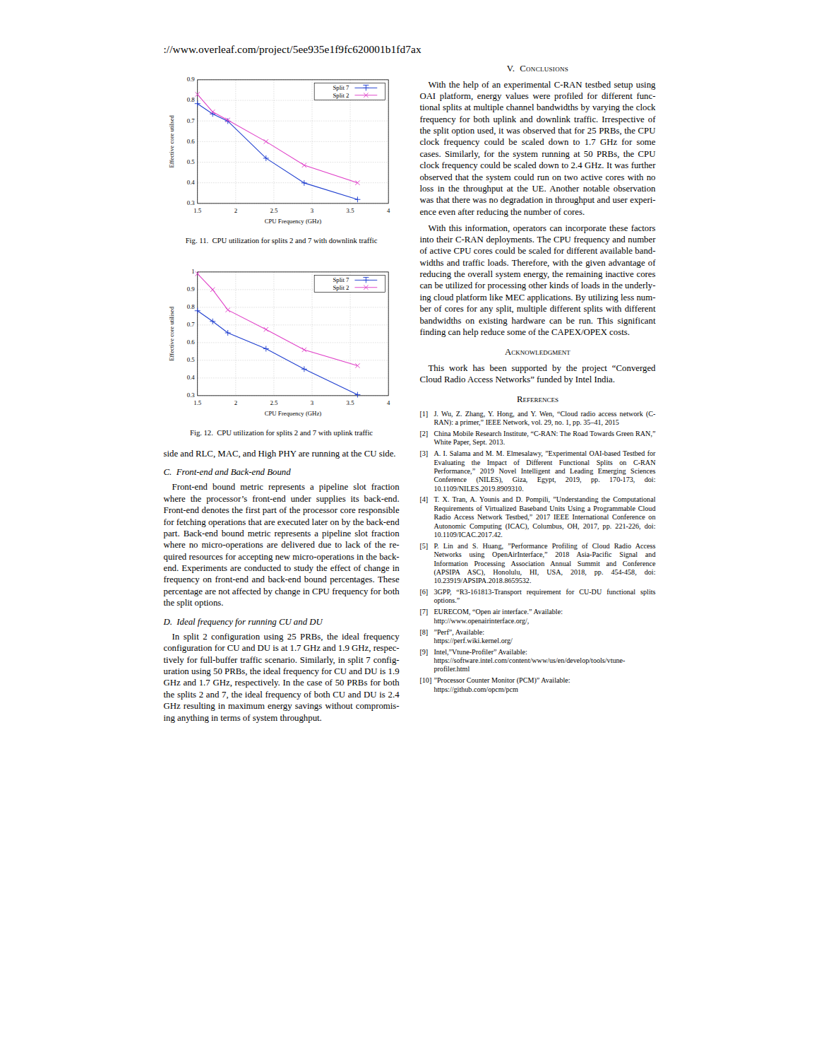://www.overleaf.com/project/5ee935e1f9fc620001b1fd7ax
0.3 0.4 0.5 0.6 0.7 0.8 0.9 1.5 2 2.5 3 3.5 4 CPU Frequency (GHz) Effective core utilsed Split 7 Split 2
Fig. 11. CPU utilization for splits 2 and 7 with downlink traffic
0.3 0.4 0.5 0.6 0.7 0.8 0.9 1 1.5 2 2.5 3 3.5 4 CPU Frequency (GHz) Effective core utilised Split 7 Split 2
Fig. 12. CPU utilization for splits 2 and 7 with uplink traffic
side and RLC, MAC, and High PHY are running at the CU side.
C. Front-end and Back-end Bound
Front-end bound metric represents a pipeline slot fraction where the processor’s front-end under supplies its back-end. Front-end denotes the first part of the processor core responsible for fetching operations that are executed later on by the back-end part. Back-end bound metric represents a pipeline slot fraction where no micro-operations are delivered due to lack of the required resources for accepting new micro-operations in the back-end. Experiments are conducted to study the effect of change in frequency on front-end and back-end bound percentages. These percentage are not affected by change in CPU frequency for both the split options.
D. Ideal frequency for running CU and DU
In split 2 configuration using 25 PRBs, the ideal frequency configuration for CU and DU is at 1.7 GHz and 1.9 GHz, respectively for full-buffer traffic scenario. Similarly, in split 7 configuration using 50 PRBs, the ideal frequency for CU and DU is 1.9 GHz and 1.7 GHz, respectively. In the case of 50 PRBs for both the splits 2 and 7, the ideal frequency of both CU and DU is 2.4 GHz resulting in maximum energy savings without compromising anything in terms of system throughput.
V. Conclusions
With the help of an experimental C-RAN testbed setup using OAI platform, energy values were profiled for different functional splits at multiple channel bandwidths by varying the clock frequency for both uplink and downlink traffic. Irrespective of the split option used, it was observed that for 25 PRBs, the CPU clock frequency could be scaled down to 1.7 GHz for some cases. Similarly, for the system running at 50 PRBs, the CPU clock frequency could be scaled down to 2.4 GHz. It was further observed that the system could run on two active cores with no loss in the throughput at the UE. Another notable observation was that there was no degradation in throughput and user experience even after reducing the number of cores.
With this information, operators can incorporate these factors into their C-RAN deployments. The CPU frequency and number of active CPU cores could be scaled for different available bandwidths and traffic loads. Therefore, with the given advantage of reducing the overall system energy, the remaining inactive cores can be utilized for processing other kinds of loads in the underlying cloud platform like MEC applications. By utilizing less number of cores for any split, multiple different splits with different bandwidths on existing hardware can be run. This significant finding can help reduce some of the CAPEX/OPEX costs.
Acknowledgment
This work has been supported by the project “Converged Cloud Radio Access Networks” funded by Intel India.
References
J. Wu, Z. Zhang, Y. Hong, and Y. Wen, “Cloud radio access network (C-RAN): a primer,” IEEE Network, vol. 29, no. 1, pp. 35–41, 2015
China Mobile Research Institute, “C-RAN: The Road Towards Green RAN,” White Paper, Sept. 2013.
A. I. Salama and M. M. Elmesalawy, ”Experimental OAI-based Testbed for Evaluating the Impact of Different Functional Splits on C-RAN Performance,” 2019 Novel Intelligent and Leading Emerging Sciences Conference (NILES), Giza, Egypt, 2019, pp. 170-173, doi: 10.1109/NILES.2019.8909310.
T. X. Tran, A. Younis and D. Pompili, ”Understanding the Computational Requirements of Virtualized Baseband Units Using a Programmable Cloud Radio Access Network Testbed,” 2017 IEEE International Conference on Autonomic Computing (ICAC), Columbus, OH, 2017, pp. 221-226, doi: 10.1109/ICAC.2017.42.
P. Lin and S. Huang, ”Performance Profiling of Cloud Radio Access Networks using OpenAirInterface,” 2018 Asia-Pacific Signal and Information Processing Association Annual Summit and Conference (APSIPA ASC), Honolulu, HI, USA, 2018, pp. 454-458, doi: 10.23919/APSIPA.2018.8659532.
3GPP, “R3-161813-Transport requirement for CU-DU functional splits options.”
EURECOM, “Open air interface.” Available:
http://www.openairinterface.org/,
”Perf”, Available:
https://perf.wiki.kernel.org/
Intel,”Vtune-Profiler” Available:
https://software.intel.com/content/www/us/en/develop/tools/vtune-profiler.html
”Processor Counter Monitor (PCM)” Available:
https://github.com/opcm/pcm